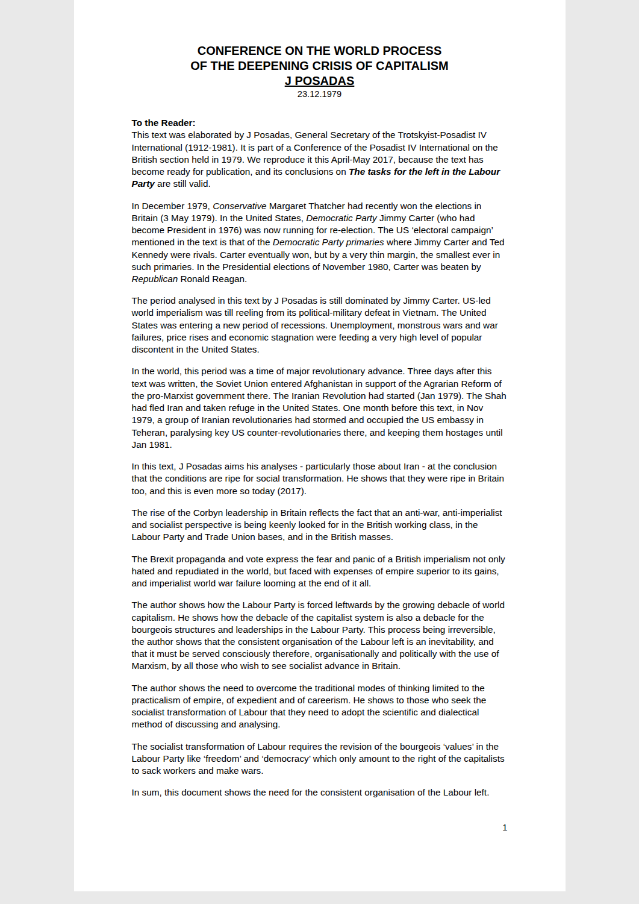Conference on the World Process
of the Deepening Crisis of Capitalism
J Posadas
23.12.1979
To the Reader:
This text was elaborated by J Posadas, General Secretary of the Trotskyist-Posadist IV International (1912-1981). It is part of a Conference of the Posadist IV International on the British section held in 1979. We reproduce it this April-May 2017, because the text has become ready for publication, and its conclusions on The tasks for the left in the Labour Party are still valid.
In December 1979, Conservative Margaret Thatcher had recently won the elections in Britain (3 May 1979). In the United States, Democratic Party Jimmy Carter (who had become President in 1976) was now running for re-election. The US ‘electoral campaign’ mentioned in the text is that of the Democratic Party primaries where Jimmy Carter and Ted Kennedy were rivals. Carter eventually won, but by a very thin margin, the smallest ever in such primaries. In the Presidential elections of November 1980, Carter was beaten by Republican Ronald Reagan.
The period analysed in this text by J Posadas is still dominated by Jimmy Carter. US-led world imperialism was till reeling from its political-military defeat in Vietnam. The United States was entering a new period of recessions. Unemployment, monstrous wars and war failures, price rises and economic stagnation were feeding a very high level of popular discontent in the United States.
In the world, this period was a time of major revolutionary advance. Three days after this text was written, the Soviet Union entered Afghanistan in support of the Agrarian Reform of the pro-Marxist government there. The Iranian Revolution had started (Jan 1979). The Shah had fled Iran and taken refuge in the United States. One month before this text, in Nov 1979, a group of Iranian revolutionaries had stormed and occupied the US embassy in Teheran, paralysing key US counter-revolutionaries there, and keeping them hostages until Jan 1981.
In this text, J Posadas aims his analyses - particularly those about Iran - at the conclusion that the conditions are ripe for social transformation. He shows that they were ripe in Britain too, and this is even more so today (2017).
The rise of the Corbyn leadership in Britain reflects the fact that an anti-war, anti-imperialist and socialist perspective is being keenly looked for in the British working class, in the Labour Party and Trade Union bases, and in the British masses.
The Brexit propaganda and vote express the fear and panic of a British imperialism not only hated and repudiated in the world, but faced with expenses of empire superior to its gains, and imperialist world war failure looming at the end of it all.
The author shows how the Labour Party is forced leftwards by the growing debacle of world capitalism. He shows how the debacle of the capitalist system is also a debacle for the bourgeois structures and leaderships in the Labour Party. This process being irreversible, the author shows that the consistent organisation of the Labour left is an inevitability, and that it must be served consciously therefore, organisationally and politically with the use of Marxism, by all those who wish to see socialist advance in Britain.
The author shows the need to overcome the traditional modes of thinking limited to the practicalism of empire, of expedient and of careerism. He shows to those who seek the socialist transformation of Labour that they need to adopt the scientific and dialectical method of discussing and analysing.
The socialist transformation of Labour requires the revision of the bourgeois ‘values’ in the Labour Party like ‘freedom’ and ‘democracy’ which only amount to the right of the capitalists to sack workers and make wars.
In sum, this document shows the need for the consistent organisation of the Labour left.
1